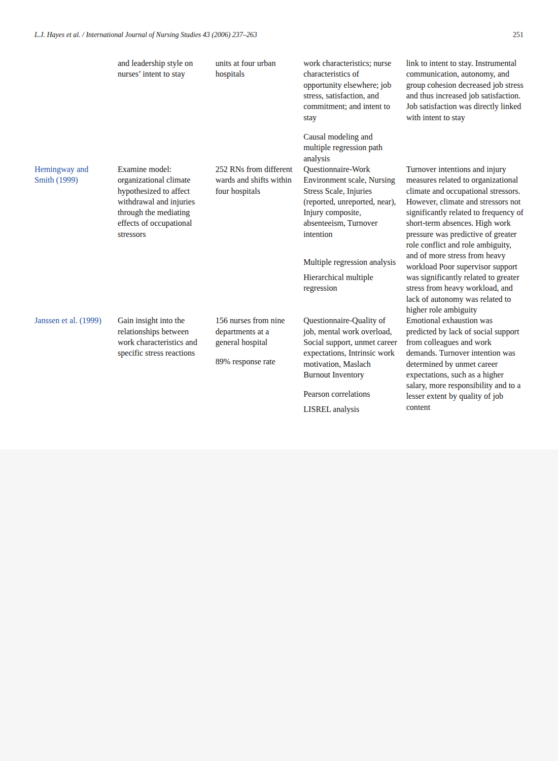L.J. Hayes et al. / International Journal of Nursing Studies 43 (2006) 237–263 251
| | and leadership style on nurses’ intent to stay | units at four urban hospitals | work characteristics; nurse characteristics of opportunity elsewhere; job stress, satisfaction, and commitment; and intent to stay Causal modeling and multiple regression path analysis | link to intent to stay. Instrumental communication, autonomy, and group cohesion decreased job stress and thus increased job satisfaction. Job satisfaction was directly linked with intent to stay |
| Hemingway and Smith (1999) | Examine model: organizational climate hypothesized to affect withdrawal and injuries through the mediating effects of occupational stressors | 252 RNs from different wards and shifts within four hospitals | Questionnaire-Work Environment scale, Nursing Stress Scale, Injuries (reported, unreported, near), Injury composite, absenteeism, Turnover intention Multiple regression analysis Hierarchical multiple regression | Turnover intentions and injury measures related to organizational climate and occupational stressors. However, climate and stressors not significantly related to frequency of short-term absences. High work pressure was predictive of greater role conflict and role ambiguity, and of more stress from heavy workload Poor supervisor support was significantly related to greater stress from heavy workload, and lack of autonomy was related to higher role ambiguity |
| Janssen et al. (1999) | Gain insight into the relationships between work characteristics and specific stress reactions | 156 nurses from nine departments at a general hospital 89% response rate | Questionnaire-Quality of job, mental work overload, Social support, unmet career expectations, Intrinsic work motivation, Maslach Burnout Inventory Pearson correlations LISREL analysis | Emotional exhaustion was predicted by lack of social support from colleagues and work demands. Turnover intention was determined by unmet career expectations, such as a higher salary, more responsibility and to a lesser extent by quality of job content |